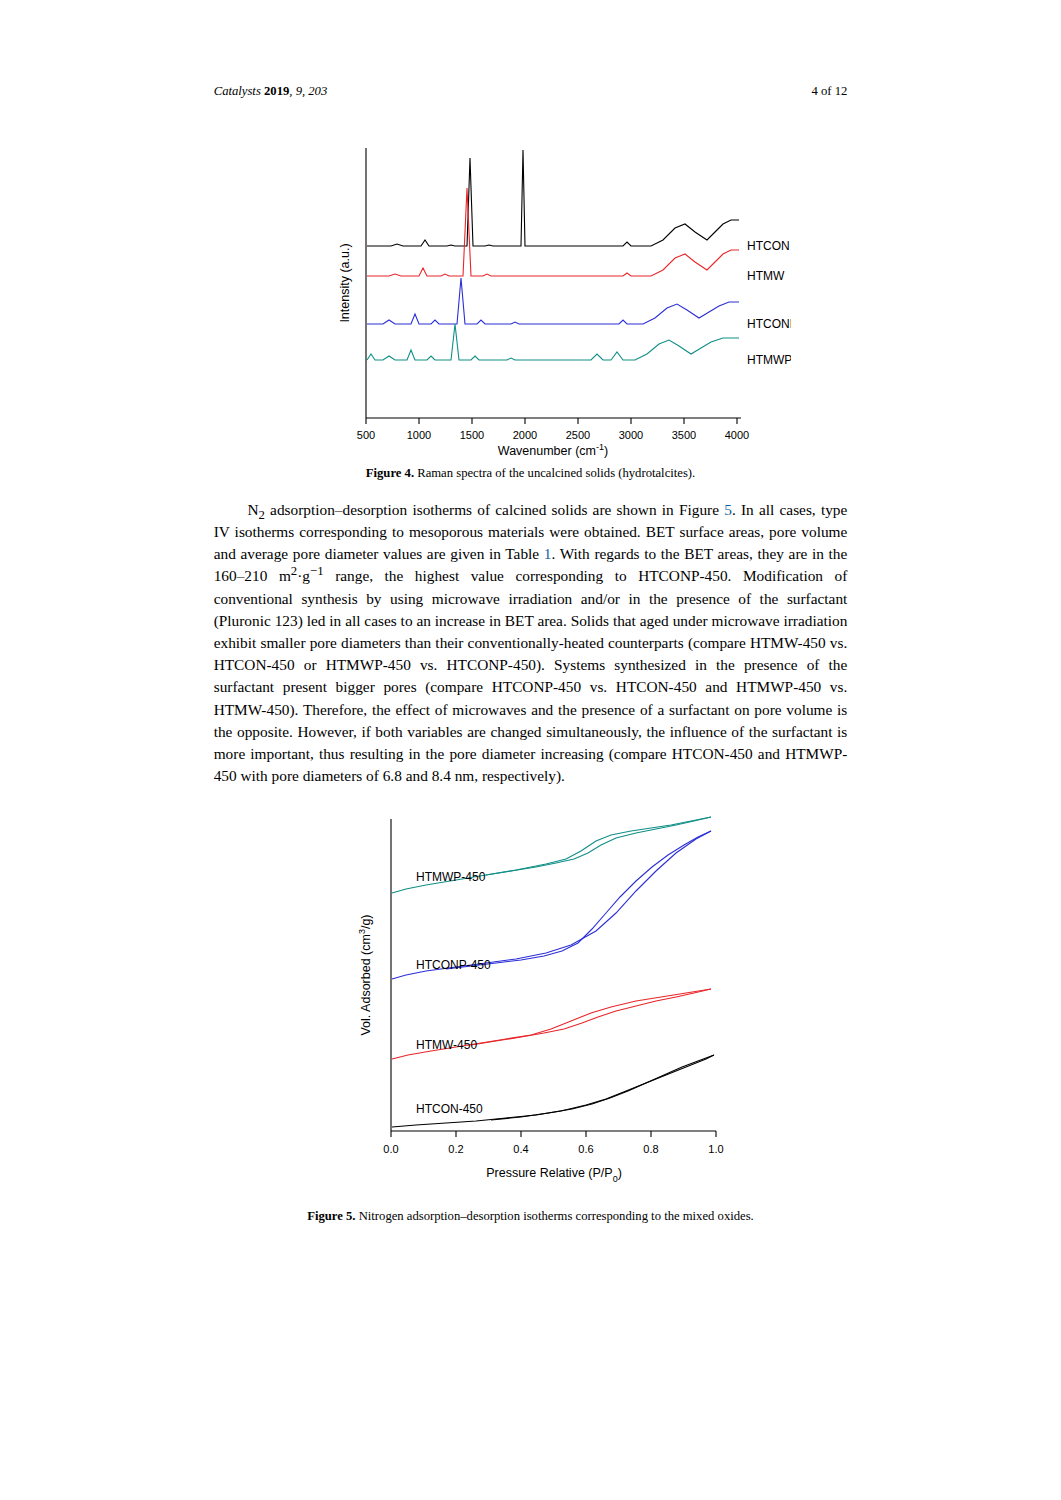Catalysts 2019, 9, 203
4 of 12
500 1000 1500 2000 2500 3000 3500 4000 Wavenumber (cm-1) Intensity (a.u.) HTCON HTMW HTCONP HTMWP
Figure 4. Raman spectra of the uncalcined solids (hydrotalcites).
N2 adsorption–desorption isotherms of calcined solids are shown in Figure 5. In all cases, type IV isotherms corresponding to mesoporous materials were obtained. BET surface areas, pore volume and average pore diameter values are given in Table 1. With regards to the BET areas, they are in the 160–210 m2·g−1 range, the highest value corresponding to HTCONP-450. Modification of conventional synthesis by using microwave irradiation and/or in the presence of the surfactant (Pluronic 123) led in all cases to an increase in BET area. Solids that aged under microwave irradiation exhibit smaller pore diameters than their conventionally-heated counterparts (compare HTMW-450 vs. HTCON-450 or HTMWP-450 vs. HTCONP-450). Systems synthesized in the presence of the surfactant present bigger pores (compare HTCONP-450 vs. HTCON-450 and HTMWP-450 vs. HTMW-450). Therefore, the effect of microwaves and the presence of a surfactant on pore volume is the opposite. However, if both variables are changed simultaneously, the influence of the surfactant is more important, thus resulting in the pore diameter increasing (compare HTCON-450 and HTMWP-450 with pore diameters of 6.8 and 8.4 nm, respectively).
0.0 0.2 0.4 0.6 0.8 1.0 Pressure Relative (P/P0) Vol. Adsorbed (cm3/g) HTMWP-450 HTCONP-450 HTMW-450 HTCON-450
Figure 5. Nitrogen adsorption–desorption isotherms corresponding to the mixed oxides.